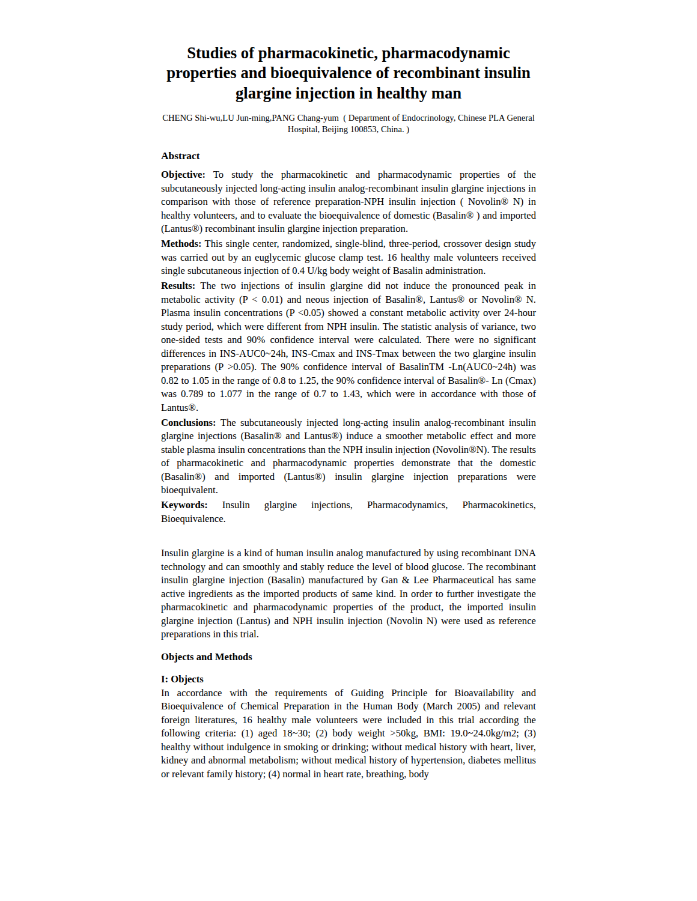Studies of pharmacokinetic, pharmacodynamic properties and bioequivalence of recombinant insulin glargine injection in healthy man
CHENG Shi-wu,LU Jun-ming,PANG Chang-yum ( Department of Endocrinology, Chinese PLA General Hospital, Beijing 100853, China. )
Abstract
Objective: To study the pharmacokinetic and pharmacodynamic properties of the subcutaneously injected long-acting insulin analog-recombinant insulin glargine injections in comparison with those of reference preparation-NPH insulin injection ( Novolin® N) in healthy volunteers, and to evaluate the bioequivalence of domestic (Basalin® ) and imported (Lantus®) recombinant insulin glargine injection preparation.
Methods: This single center, randomized, single-blind, three-period, crossover design study was carried out by an euglycemic glucose clamp test. 16 healthy male volunteers received single subcutaneous injection of 0.4 U/kg body weight of Basalin administration.
Results: The two injections of insulin glargine did not induce the pronounced peak in metabolic activity (P < 0.01) and neous injection of Basalin®, Lantus® or Novolin® N. Plasma insulin concentrations (P <0.05) showed a constant metabolic activity over 24-hour study period, which were different from NPH insulin. The statistic analysis of variance, two one-sided tests and 90% confidence interval were calculated. There were no significant differences in INS-AUC0~24h, INS-Cmax and INS-Tmax between the two glargine insulin preparations (P >0.05). The 90% confidence interval of BasalinTM -Ln(AUC0~24h) was 0.82 to 1.05 in the range of 0.8 to 1.25, the 90% confidence interval of Basalin®- Ln (Cmax) was 0.789 to 1.077 in the range of 0.7 to 1.43, which were in accordance with those of Lantus®.
Conclusions: The subcutaneously injected long-acting insulin analog-recombinant insulin glargine injections (Basalin® and Lantus®) induce a smoother metabolic effect and more stable plasma insulin concentrations than the NPH insulin injection (Novolin®N). The results of pharmacokinetic and pharmacodynamic properties demonstrate that the domestic (Basalin®) and imported (Lantus®) insulin glargine injection preparations were bioequivalent.
Keywords: Insulin glargine injections, Pharmacodynamics, Pharmacokinetics, Bioequivalence.
Insulin glargine is a kind of human insulin analog manufactured by using recombinant DNA technology and can smoothly and stably reduce the level of blood glucose. The recombinant insulin glargine injection (Basalin) manufactured by Gan & Lee Pharmaceutical has same active ingredients as the imported products of same kind. In order to further investigate the pharmacokinetic and pharmacodynamic properties of the product, the imported insulin glargine injection (Lantus) and NPH insulin injection (Novolin N) were used as reference preparations in this trial.
Objects and Methods
I: Objects
In accordance with the requirements of Guiding Principle for Bioavailability and Bioequivalence of Chemical Preparation in the Human Body (March 2005) and relevant foreign literatures, 16 healthy male volunteers were included in this trial according the following criteria: (1) aged 18~30; (2) body weight >50kg, BMI: 19.0~24.0kg/m2; (3) healthy without indulgence in smoking or drinking; without medical history with heart, liver, kidney and abnormal metabolism; without medical history of hypertension, diabetes mellitus or relevant family history; (4) normal in heart rate, breathing, body